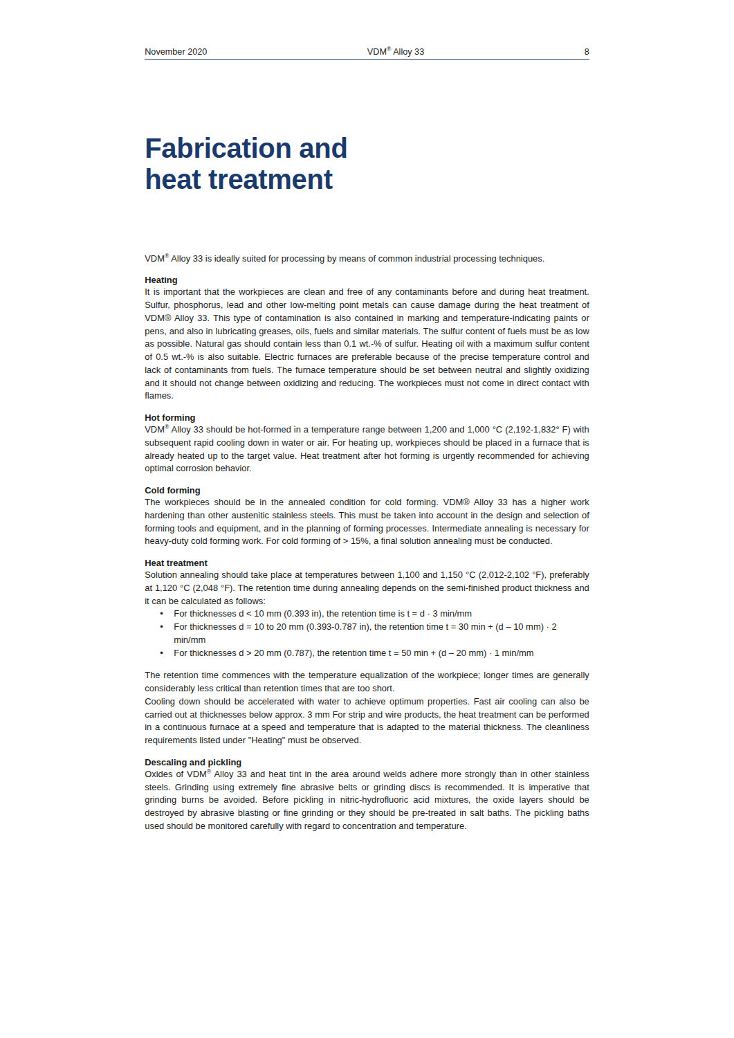November 2020 VDM® Alloy 33 8
Fabrication and
heat treatment
VDM® Alloy 33 is ideally suited for processing by means of common industrial processing techniques.
Heating
It is important that the workpieces are clean and free of any contaminants before and during heat treatment. Sulfur, phosphorus, lead and other low-melting point metals can cause damage during the heat treatment of VDM® Alloy 33. This type of contamination is also contained in marking and temperature-indicating paints or pens, and also in lubricating greases, oils, fuels and similar materials. The sulfur content of fuels must be as low as possible. Natural gas should contain less than 0.1 wt.-% of sulfur. Heating oil with a maximum sulfur content of 0.5 wt.-% is also suitable. Electric furnaces are preferable because of the precise temperature control and lack of contaminants from fuels. The furnace temperature should be set between neutral and slightly oxidizing and it should not change between oxidizing and reducing. The workpieces must not come in direct contact with flames.
Hot forming
VDM® Alloy 33 should be hot-formed in a temperature range between 1,200 and 1,000 °C (2,192-1,832° F) with subsequent rapid cooling down in water or air. For heating up, workpieces should be placed in a furnace that is already heated up to the target value. Heat treatment after hot forming is urgently recommended for achieving optimal corrosion behavior.
Cold forming
The workpieces should be in the annealed condition for cold forming. VDM® Alloy 33 has a higher work hardening than other austenitic stainless steels. This must be taken into account in the design and selection of forming tools and equipment, and in the planning of forming processes. Intermediate annealing is necessary for heavy-duty cold forming work. For cold forming of > 15%, a final solution annealing must be conducted.
Heat treatment
Solution annealing should take place at temperatures between 1,100 and 1,150 °C (2,012-2,102 °F), preferably at 1,120 °C (2,048 °F). The retention time during annealing depends on the semi-finished product thickness and it can be calculated as follows:
For thicknesses d < 10 mm (0.393 in), the retention time is t = d · 3 min/mm
For thicknesses d = 10 to 20 mm (0.393-0.787 in), the retention time t = 30 min + (d – 10 mm) · 2 min/mm
For thicknesses d > 20 mm (0.787), the retention time t = 50 min + (d – 20 mm) · 1 min/mm
The retention time commences with the temperature equalization of the workpiece; longer times are generally considerably less critical than retention times that are too short.
Cooling down should be accelerated with water to achieve optimum properties. Fast air cooling can also be carried out at thicknesses below approx. 3 mm For strip and wire products, the heat treatment can be performed in a continuous furnace at a speed and temperature that is adapted to the material thickness. The cleanliness requirements listed under "Heating" must be observed.
Descaling and pickling
Oxides of VDM® Alloy 33 and heat tint in the area around welds adhere more strongly than in other stainless steels. Grinding using extremely fine abrasive belts or grinding discs is recommended. It is imperative that grinding burns be avoided. Before pickling in nitric-hydrofluoric acid mixtures, the oxide layers should be destroyed by abrasive blasting or fine grinding or they should be pre-treated in salt baths. The pickling baths used should be monitored carefully with regard to concentration and temperature.